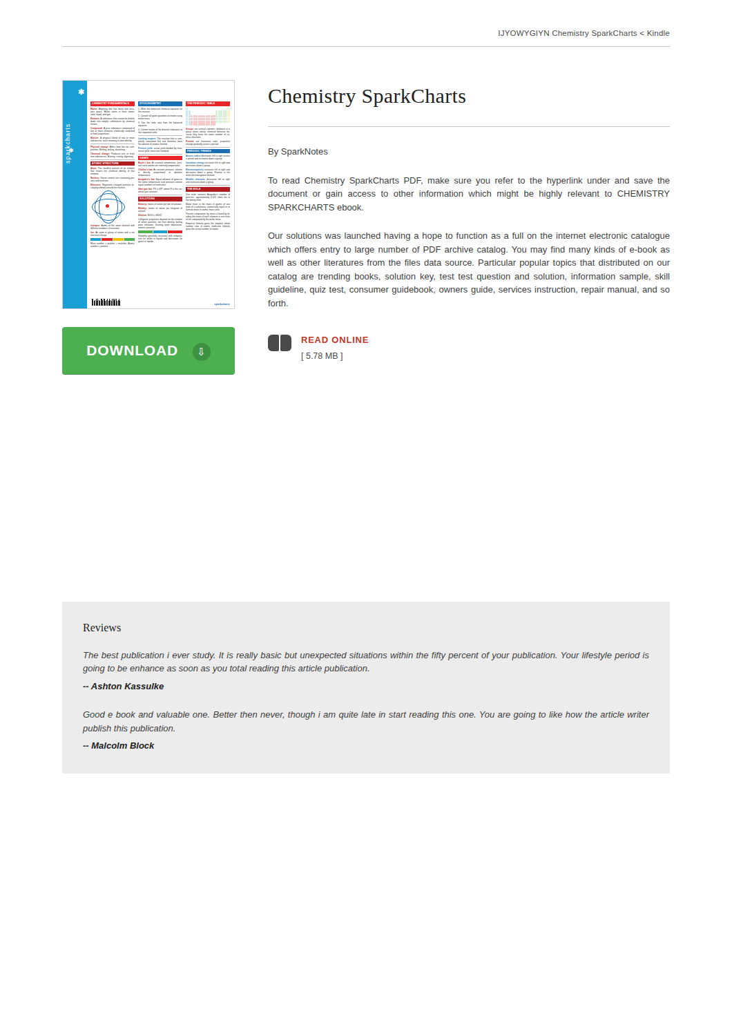IJYOWYGIYN Chemistry SparkCharts < Kindle
✱ Chemistry
✱
sparkcharts
CHEMISTRY FUNDAMENTALS
Matter: Anything that has mass and occupies space. Matter exists in three states: solid, liquid, and gas.
Element: A substance that cannot be broken down into simpler substances by chemical means.
Compound: A pure substance composed of two or more elements chemically combined in fixed proportions.
Mixture: A physical blend of two or more substances, each retaining its own identity.
Physical change: Alters form but not composition. Melting, boiling, dissolving.
Chemical change: Produces one or more new substances. Burning, rusting, digesting.
ATOMIC STRUCTURE
Atom: The smallest particle of an element that retains the chemical identity of that element.
Nucleus: Dense central core containing protons and neutrons.
Electrons: Negatively charged particles occupying orbitals around the nucleus.
Isotopes: Atoms of the same element with different numbers of neutrons.
Ion: An atom or group of atoms with a net electrical charge.
Mass number = protons + neutrons. Atomic number = protons.
STOICHIOMETRY
1. Write the balanced chemical equation for the reaction.
2. Convert all given quantities to moles using molar mass.
3. Use the mole ratio from the balanced equation.
4. Convert moles of the desired substance to the requested units.
Limiting reagent: The reactant that is completely consumed first and therefore limits the amount of product formed.
Percent yield: actual yield divided by theoretical yield, times one hundred.
GASES
Boyle's law: At constant temperature, pressure and volume are inversely proportional.
Charles's law: At constant pressure, volume is directly proportional to absolute temperature.
Avogadro's law: Equal volumes of gases at the same temperature and pressure contain equal numbers of molecules.
Ideal gas law: PV = nRT, where R is the universal gas constant.
SOLUTIONS
Molarity: moles of solute per liter of solution.
Molality: moles of solute per kilogram of solvent.
Dilution: M1V1 = M2V2.
Colligative properties depend on the number of solute particles, not their identity: boiling point elevation, freezing point depression, osmotic pressure.
Solubility generally increases with temperature for solids in liquids and decreases for gases in liquids.
THE PERIODIC TABLE
Groups are vertical columns; elements in a group share similar chemical behavior because they have the same number of valence electrons.
Periods are horizontal rows; properties change gradually across a period.
PERIODIC TRENDS
Atomic radius decreases left to right across a period and increases down a group.
Ionization energy increases left to right and decreases down a group.
Electronegativity increases left to right and decreases down a group. Fluorine is the most electronegative element.
Metallic character decreases left to right and increases down a group.
THE MOLE
One mole contains Avogadro's number of particles, approximately 6.022 times ten to the twenty-third.
Molar mass is the mass in grams of one mole of a substance, numerically equal to its formula mass in atomic mass units.
Percent composition by mass is found by dividing the mass of each element in one mole of the compound by the molar mass.
Empirical formula gives the simplest whole number ratio of atoms; molecular formula gives the actual number of atoms.
sparkcharts
DOWNLOAD ⇩
Chemistry SparkCharts
By SparkNotes
To read Chemistry SparkCharts PDF, make sure you refer to the hyperlink under and save the document or gain access to other information which might be highly relevant to CHEMISTRY SPARKCHARTS ebook.
Our solutions was launched having a hope to function as a full on the internet electronic catalogue which offers entry to large number of PDF archive catalog. You may find many kinds of e-book as well as other literatures from the files data source. Particular popular topics that distributed on our catalog are trending books, solution key, test test question and solution, information sample, skill guideline, quiz test, consumer guidebook, owners guide, services instruction, repair manual, and so forth.
READ ONLINE
[ 5.78 MB ]
Reviews
The best publication i ever study. It is really basic but unexpected situations within the fifty percent of your publication. Your lifestyle period is going to be enhance as soon as you total reading this article publication.
-- Ashton Kassulke
Good e book and valuable one. Better then never, though i am quite late in start reading this one. You are going to like how the article writer publish this publication.
-- Malcolm Block